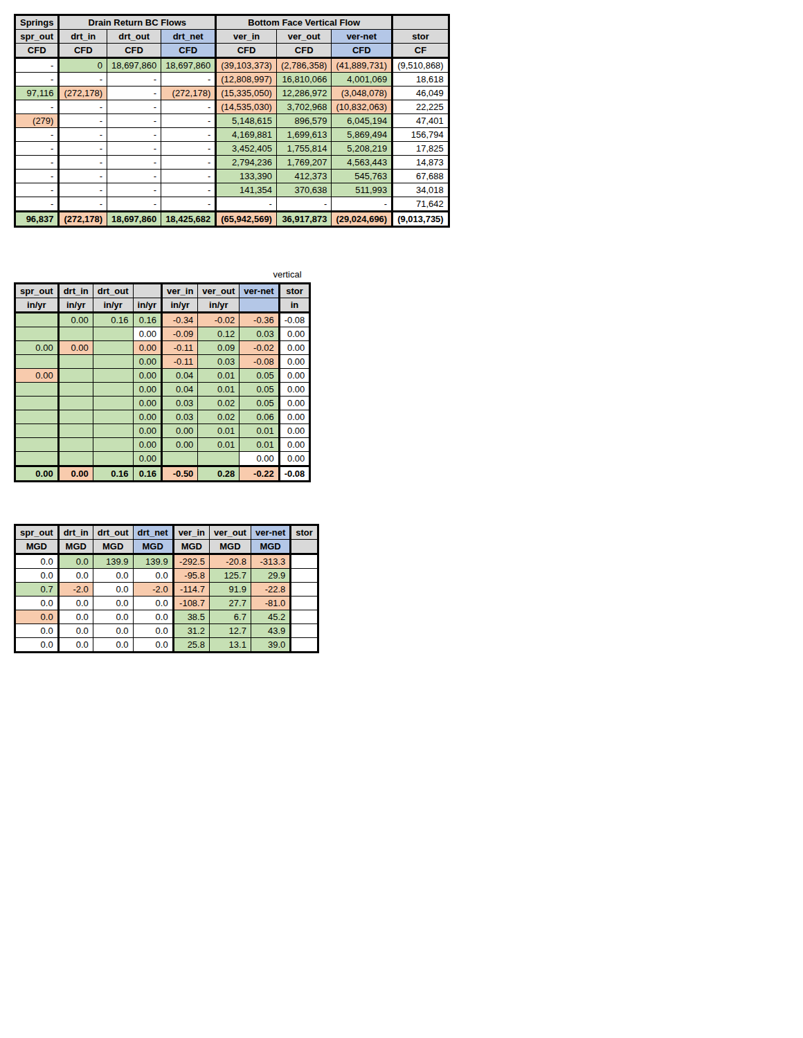| Springs | Drain Return BC Flows | Bottom Face Vertical Flow | |
| --- | --- | --- | --- |
| spr_out | drt_in | drt_out | drt_net | ver_in | ver_out | ver-net | stor |
| CFD | CFD | CFD | CFD | CFD | CFD | CFD | CF |
| - | 0 | 18,697,860 | 18,697,860 | (39,103,373) | (2,786,358) | (41,889,731) | (9,510,868) |
| - | - | - | - | (12,808,997) | 16,810,066 | 4,001,069 | 18,618 |
| 97,116 | (272,178) | - | (272,178) | (15,335,050) | 12,286,972 | (3,048,078) | 46,049 |
| - | - | - | - | (14,535,030) | 3,702,968 | (10,832,063) | 22,225 |
| (279) | - | - | - | 5,148,615 | 896,579 | 6,045,194 | 47,401 |
| - | - | - | - | 4,169,881 | 1,699,613 | 5,869,494 | 156,794 |
| - | - | - | - | 3,452,405 | 1,755,814 | 5,208,219 | 17,825 |
| - | - | - | - | 2,794,236 | 1,769,207 | 4,563,443 | 14,873 |
| - | - | - | - | 133,390 | 412,373 | 545,763 | 67,688 |
| - | - | - | - | 141,354 | 370,638 | 511,993 | 34,018 |
| - | - | - | - | - | - | - | 71,642 |
| 96,837 | (272,178) | 18,697,860 | 18,425,682 | (65,942,569) | 36,917,873 | (29,024,696) | (9,013,735) |
vertical
| spr_out | drt_in | drt_out | | ver_in | ver_out | ver-net | stor |
| --- | --- | --- | --- | --- | --- | --- | --- |
| in/yr | in/yr | in/yr | in/yr | in/yr | in/yr | | in |
| | 0.00 | 0.16 | 0.16 | -0.34 | -0.02 | -0.36 | -0.08 |
| | | | 0.00 | -0.09 | 0.12 | 0.03 | 0.00 |
| 0.00 | 0.00 | | 0.00 | -0.11 | 0.09 | -0.02 | 0.00 |
| | | | 0.00 | -0.11 | 0.03 | -0.08 | 0.00 |
| 0.00 | | | 0.00 | 0.04 | 0.01 | 0.05 | 0.00 |
| | | | 0.00 | 0.04 | 0.01 | 0.05 | 0.00 |
| | | | 0.00 | 0.03 | 0.02 | 0.05 | 0.00 |
| | | | 0.00 | 0.03 | 0.02 | 0.06 | 0.00 |
| | | | 0.00 | 0.00 | 0.01 | 0.01 | 0.00 |
| | | | 0.00 | 0.00 | 0.01 | 0.01 | 0.00 |
| | | | 0.00 | | | 0.00 | 0.00 |
| 0.00 | 0.00 | 0.16 | 0.16 | -0.50 | 0.28 | -0.22 | -0.08 |
| spr_out | drt_in | drt_out | drt_net | ver_in | ver_out | ver-net | stor |
| --- | --- | --- | --- | --- | --- | --- | --- |
| MGD | MGD | MGD | MGD | MGD | MGD | MGD | |
| 0.0 | 0.0 | 139.9 | 139.9 | -292.5 | -20.8 | -313.3 | |
| 0.0 | 0.0 | 0.0 | 0.0 | -95.8 | 125.7 | 29.9 | |
| 0.7 | -2.0 | 0.0 | -2.0 | -114.7 | 91.9 | -22.8 | |
| 0.0 | 0.0 | 0.0 | 0.0 | -108.7 | 27.7 | -81.0 | |
| 0.0 | 0.0 | 0.0 | 0.0 | 38.5 | 6.7 | 45.2 | |
| 0.0 | 0.0 | 0.0 | 0.0 | 31.2 | 12.7 | 43.9 | |
| 0.0 | 0.0 | 0.0 | 0.0 | 25.8 | 13.1 | 39.0 | |